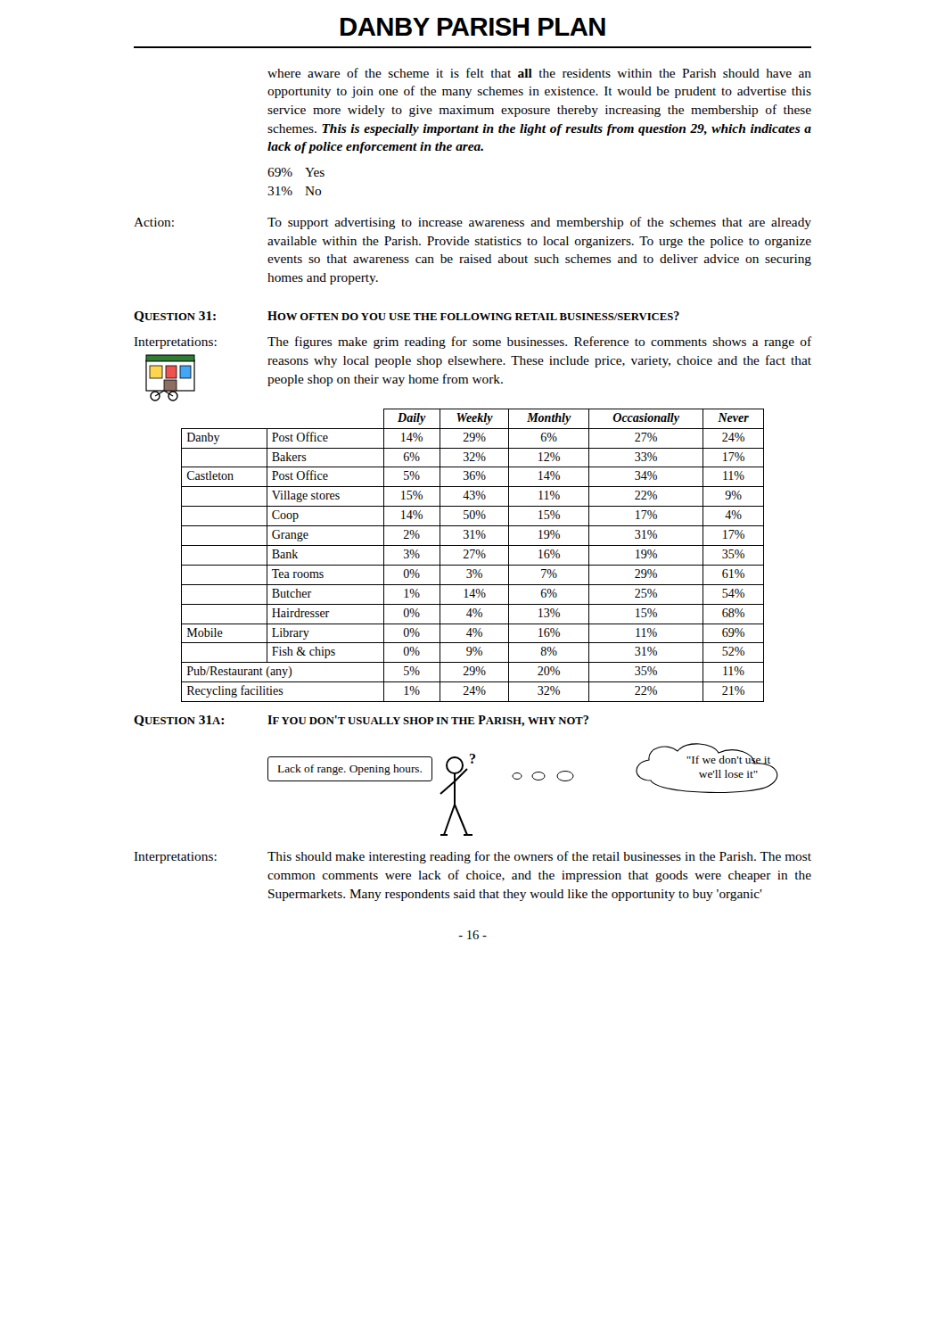DANBY PARISH PLAN
where aware of the scheme it is felt that all the residents within the Parish should have an opportunity to join one of the many schemes in existence. It would be prudent to advertise this service more widely to give maximum exposure thereby increasing the membership of these schemes. This is especially important in the light of results from question 29, which indicates a lack of police enforcement in the area.
69% Yes
31% No
Action:
To support advertising to increase awareness and membership of the schemes that are already available within the Parish. Provide statistics to local organizers. To urge the police to organize events so that awareness can be raised about such schemes and to deliver advice on securing homes and property.
QUESTION 31:
HOW OFTEN DO YOU USE THE FOLLOWING RETAIL BUSINESS/SERVICES?
Interpretations:
The figures make grim reading for some businesses. Reference to comments shows a range of reasons why local people shop elsewhere. These include price, variety, choice and the fact that people shop on their way home from work.
| | | Daily | Weekly | Monthly | Occasionally | Never |
| --- | --- | --- | --- | --- | --- | --- |
| Danby | Post Office | 14% | 29% | 6% | 27% | 24% |
| | Bakers | 6% | 32% | 12% | 33% | 17% |
| Castleton | Post Office | 5% | 36% | 14% | 34% | 11% |
| | Village stores | 15% | 43% | 11% | 22% | 9% |
| | Coop | 14% | 50% | 15% | 17% | 4% |
| | Grange | 2% | 31% | 19% | 31% | 17% |
| | Bank | 3% | 27% | 16% | 19% | 35% |
| | Tea rooms | 0% | 3% | 7% | 29% | 61% |
| | Butcher | 1% | 14% | 6% | 25% | 54% |
| | Hairdresser | 0% | 4% | 13% | 15% | 68% |
| Mobile | Library | 0% | 4% | 16% | 11% | 69% |
| | Fish & chips | 0% | 9% | 8% | 31% | 52% |
| Pub/Restaurant (any) | 5% | 29% | 20% | 35% | 11% |
| Recycling facilities | 1% | 24% | 32% | 22% | 21% |
QUESTION 31A:
IF YOU DON'T USUALLY SHOP IN THE PARISH, WHY NOT?
Lack of range. Opening hours.
"If we don't use it
we'll lose it"
?
Interpretations:
This should make interesting reading for the owners of the retail businesses in the Parish. The most common comments were lack of choice, and the impression that goods were cheaper in the Supermarkets. Many respondents said that they would like the opportunity to buy 'organic'
- 16 -